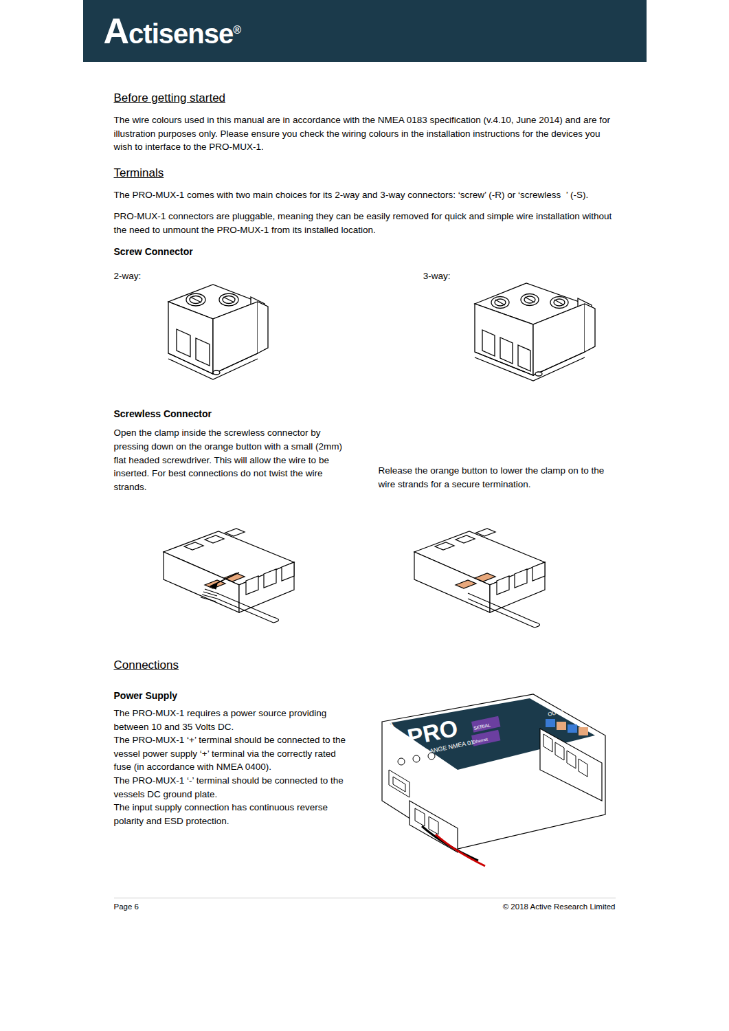Actisense®
Before getting started
The wire colours used in this manual are in accordance with the NMEA 0183 specification (v.4.10, June 2014) and are for illustration purposes only. Please ensure you check the wiring colours in the installation instructions for the devices you wish to interface to the PRO-MUX-1.
Terminals
The PRO-MUX-1 comes with two main choices for its 2-way and 3-way connectors: ‘screw’ (-R) or ‘screwless ’ (-S).
PRO-MUX-1 connectors are pluggable, meaning they can be easily removed for quick and simple wire installation without the need to unmount the PRO-MUX-1 from its installed location.
Screw Connector
2-way:
3-way:
Screwless Connector
Open the clamp inside the screwless connector by pressing down on the orange button with a small (2mm) flat headed screwdriver. This will allow the wire to be inserted. For best connections do not twist the wire strands.
Release the orange button to lower the clamp on to the wire strands for a secure termination.
Connections
Power Supply
The PRO-MUX-1 requires a power source providing between 10 and 35 Volts DC.
The PRO-MUX-1 ‘+’ terminal should be connected to the vessel power supply ‘+’ terminal via the correctly rated fuse (in accordance with NMEA 0400).
The PRO-MUX-1 ‘-’ terminal should be connected to the vessels DC ground plate.
The input supply connection has continuous reverse polarity and ESD protection.
PRO PRO RANGE NMEA 0183 A SERIAL Ethernet OUT-1 PWR
Page 6 © 2018 Active Research Limited